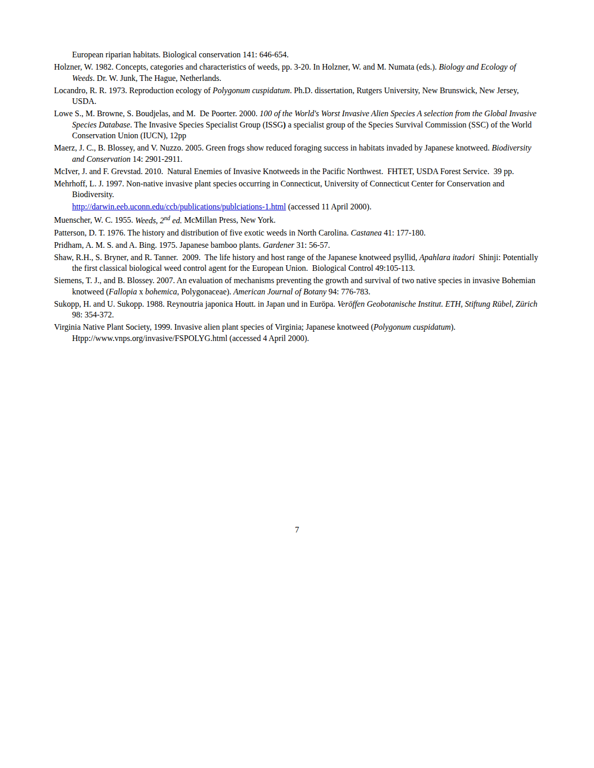European riparian habitats. Biological conservation 141: 646-654.
Holzner, W. 1982. Concepts, categories and characteristics of weeds, pp. 3-20. In Holzner, W. and M. Numata (eds.). Biology and Ecology of Weeds. Dr. W. Junk, The Hague, Netherlands.
Locandro, R. R. 1973. Reproduction ecology of Polygonum cuspidatum. Ph.D. dissertation, Rutgers University, New Brunswick, New Jersey, USDA.
Lowe S., M. Browne, S. Boudjelas, and M. De Poorter. 2000. 100 of the World's Worst Invasive Alien Species A selection from the Global Invasive Species Database. The Invasive Species Specialist Group (ISSG) a specialist group of the Species Survival Commission (SSC) of the World Conservation Union (IUCN), 12pp
Maerz, J. C., B. Blossey, and V. Nuzzo. 2005. Green frogs show reduced foraging success in habitats invaded by Japanese knotweed. Biodiversity and Conservation 14: 2901-2911.
McIver, J. and F. Grevstad. 2010. Natural Enemies of Invasive Knotweeds in the Pacific Northwest. FHTET, USDA Forest Service. 39 pp.
Mehrhoff, L. J. 1997. Non-native invasive plant species occurring in Connecticut, University of Connecticut Center for Conservation and Biodiversity.
http://darwin.eeb.uconn.edu/ccb/publications/publciations-1.html (accessed 11 April 2000).
Muenscher, W. C. 1955. Weeds, 2nd ed. McMillan Press, New York.
Patterson, D. T. 1976. The history and distribution of five exotic weeds in North Carolina. Castanea 41: 177-180.
Pridham, A. M. S. and A. Bing. 1975. Japanese bamboo plants. Gardener 31: 56-57.
Shaw, R.H., S. Bryner, and R. Tanner. 2009. The life history and host range of the Japanese knotweed psyllid, Apahlara itadori Shinji: Potentially the first classical biological weed control agent for the European Union. Biological Control 49:105-113.
Siemens, T. J., and B. Blossey. 2007. An evaluation of mechanisms preventing the growth and survival of two native species in invasive Bohemian knotweed (Fallopia x bohemica, Polygonaceae). American Journal of Botany 94: 776-783.
Sukopp, H. and U. Sukopp. 1988. Reynoutria japonica Houtt. in Japan und in Euröpa. Veröffen Geobotanische Institut. ETH, Stiftung Rübel, Zürich 98: 354-372.
Virginia Native Plant Society, 1999. Invasive alien plant species of Virginia; Japanese knotweed (Polygonum cuspidatum). Htpp://www.vnps.org/invasive/FSPOLYG.html (accessed 4 April 2000).
7